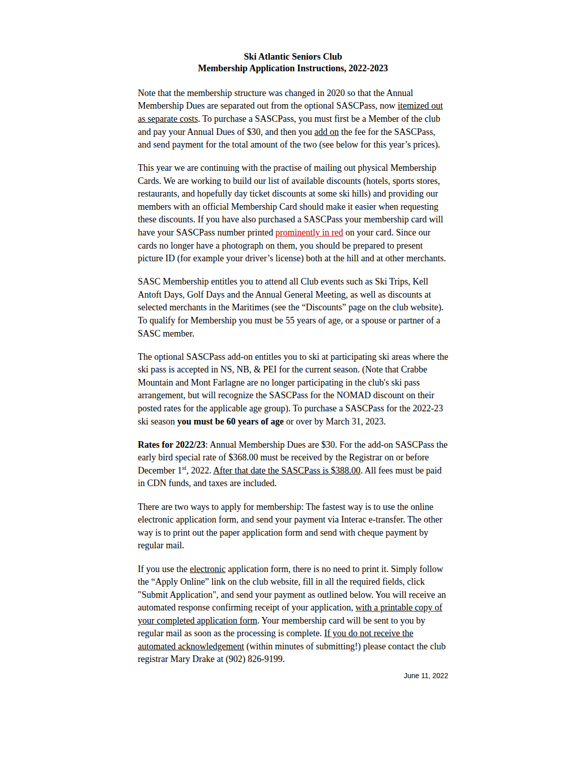Ski Atlantic Seniors Club Membership Application Instructions, 2022-2023
Note that the membership structure was changed in 2020 so that the Annual Membership Dues are separated out from the optional SASCPass, now itemized out as separate costs. To purchase a SASCPass, you must first be a Member of the club and pay your Annual Dues of $30, and then you add on the fee for the SASCPass, and send payment for the total amount of the two (see below for this year’s prices).
This year we are continuing with the practise of mailing out physical Membership Cards. We are working to build our list of available discounts (hotels, sports stores, restaurants, and hopefully day ticket discounts at some ski hills) and providing our members with an official Membership Card should make it easier when requesting these discounts. If you have also purchased a SASCPass your membership card will have your SASCPass number printed prominently in red on your card. Since our cards no longer have a photograph on them, you should be prepared to present picture ID (for example your driver’s license) both at the hill and at other merchants.
SASC Membership entitles you to attend all Club events such as Ski Trips, Kell Antoft Days, Golf Days and the Annual General Meeting, as well as discounts at selected merchants in the Maritimes (see the “Discounts” page on the club website). To qualify for Membership you must be 55 years of age, or a spouse or partner of a SASC member.
The optional SASCPass add-on entitles you to ski at participating ski areas where the ski pass is accepted in NS, NB, & PEI for the current season. (Note that Crabbe Mountain and Mont Farlagne are no longer participating in the club's ski pass arrangement, but will recognize the SASCPass for the NOMAD discount on their posted rates for the applicable age group). To purchase a SASCPass for the 2022-23 ski season you must be 60 years of age or over by March 31, 2023.
Rates for 2022/23: Annual Membership Dues are $30. For the add-on SASCPass the early bird special rate of $368.00 must be received by the Registrar on or before December 1st, 2022. After that date the SASCPass is $388.00. All fees must be paid in CDN funds, and taxes are included.
There are two ways to apply for membership: The fastest way is to use the online electronic application form, and send your payment via Interac e-transfer. The other way is to print out the paper application form and send with cheque payment by regular mail.
If you use the electronic application form, there is no need to print it. Simply follow the “Apply Online” link on the club website, fill in all the required fields, click "Submit Application", and send your payment as outlined below. You will receive an automated response confirming receipt of your application, with a printable copy of your completed application form. Your membership card will be sent to you by regular mail as soon as the processing is complete. If you do not receive the automated acknowledgement (within minutes of submitting!) please contact the club registrar Mary Drake at (902) 826-9199.
June 11, 2022